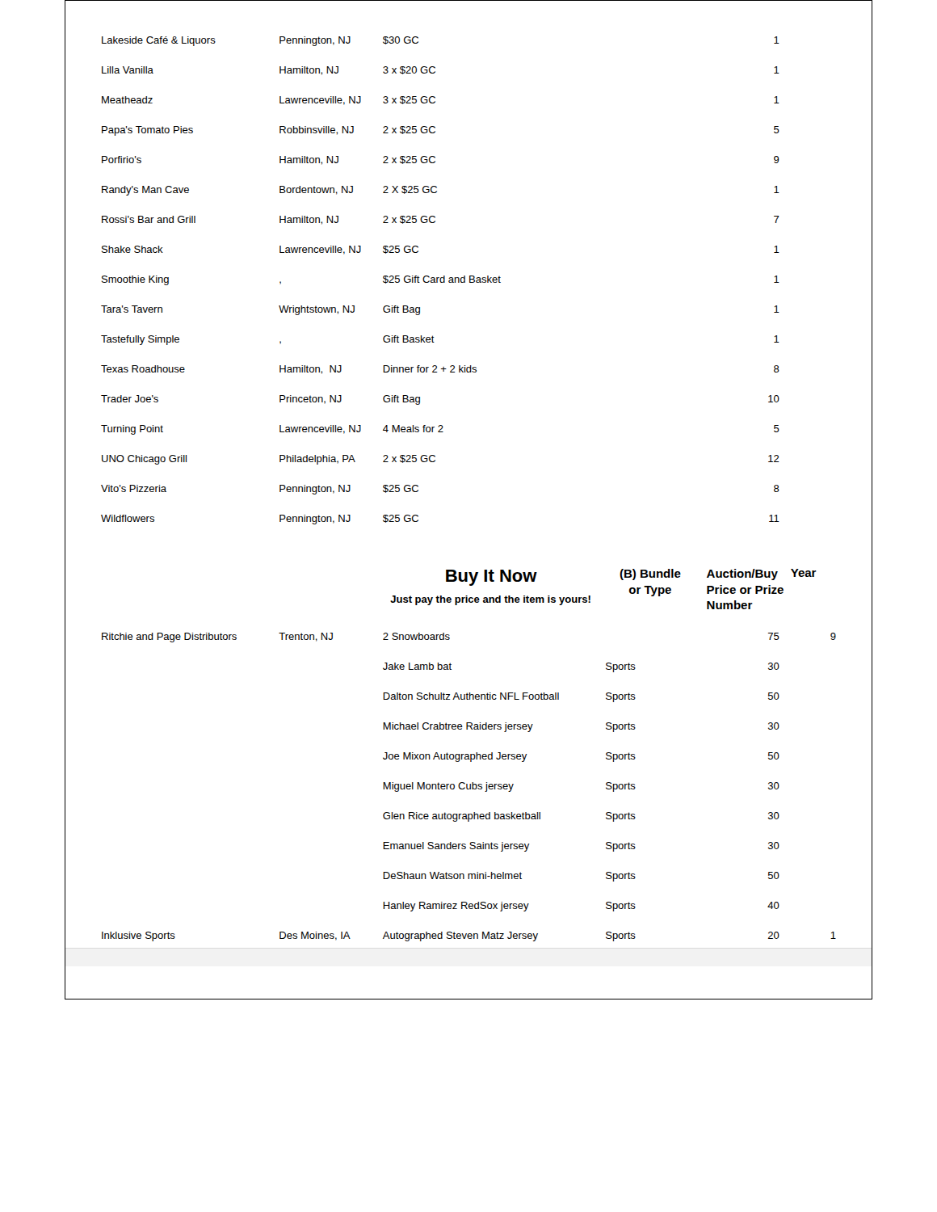| Lakeside Café & Liquors | Pennington, NJ | $30 GC | | 1 | |
| Lilla Vanilla | Hamilton, NJ | 3 x $20 GC | | 1 | |
| Meatheadz | Lawrenceville, NJ | 3 x $25 GC | | 1 | |
| Papa's Tomato Pies | Robbinsville, NJ | 2 x $25 GC | | 5 | |
| Porfirio's | Hamilton, NJ | 2 x $25 GC | | 9 | |
| Randy's Man Cave | Bordentown, NJ | 2 X $25 GC | | 1 | |
| Rossi's Bar and Grill | Hamilton, NJ | 2 x $25 GC | | 7 | |
| Shake Shack | Lawrenceville, NJ | $25 GC | | 1 | |
| Smoothie King | , | $25 Gift Card and Basket | | 1 | |
| Tara's Tavern | Wrightstown, NJ | Gift Bag | | 1 | |
| Tastefully Simple | , | Gift Basket | | 1 | |
| Texas Roadhouse | Hamilton, NJ | Dinner for 2 + 2 kids | | 8 | |
| Trader Joe's | Princeton, NJ | Gift Bag | | 10 | |
| Turning Point | Lawrenceville, NJ | 4 Meals for 2 | | 5 | |
| UNO Chicago Grill | Philadelphia, PA | 2 x $25 GC | | 12 | |
| Vito's Pizzeria | Pennington, NJ | $25 GC | | 8 | |
| Wildflowers | Pennington, NJ | $25 GC | | 11 | |
| | | Buy It Now Just pay the price and the item is yours! | (B) Bundle or Type | Auction/Buy Price or Prize Number | Year |
| Ritchie and Page Distributors | Trenton, NJ | 2 Snowboards | | 75 | 9 |
| | | Jake Lamb bat | Sports | 30 | |
| | | Dalton Schultz Authentic NFL Football | Sports | 50 | |
| | | Michael Crabtree Raiders jersey | Sports | 30 | |
| | | Joe Mixon Autographed Jersey | Sports | 50 | |
| | | Miguel Montero Cubs jersey | Sports | 30 | |
| | | Glen Rice autographed basketball | Sports | 30 | |
| | | Emanuel Sanders Saints jersey | Sports | 30 | |
| | | DeShaun Watson mini-helmet | Sports | 50 | |
| | | Hanley Ramirez RedSox jersey | Sports | 40 | |
| Inklusive Sports | Des Moines, IA | Autographed Steven Matz Jersey | Sports | 20 | 1 |